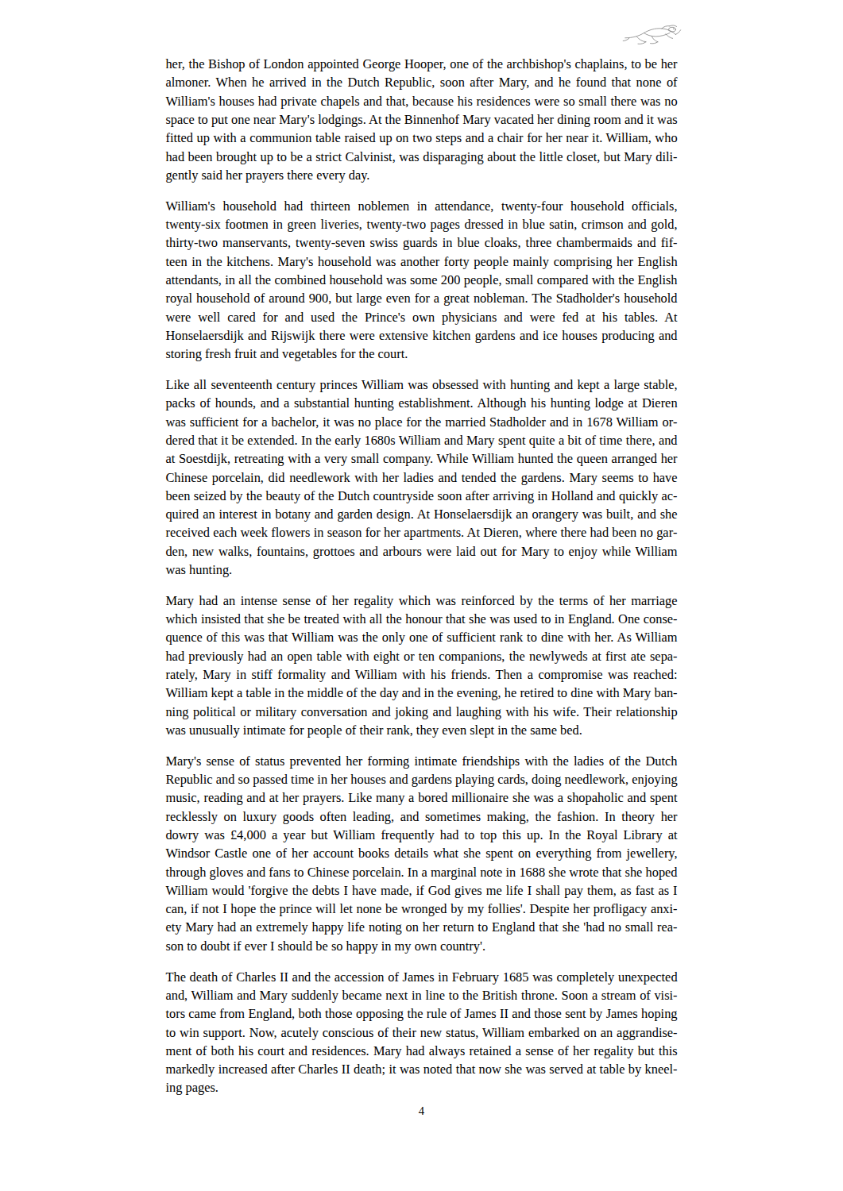her, the Bishop of London appointed George Hooper, one of the archbishop's chaplains, to be her almoner. When he arrived in the Dutch Republic, soon after Mary, and he found that none of William's houses had private chapels and that, because his residences were so small there was no space to put one near Mary's lodgings. At the Binnenhof Mary vacated her dining room and it was fitted up with a communion table raised up on two steps and a chair for her near it. William, who had been brought up to be a strict Calvinist, was disparaging about the little closet, but Mary diligently said her prayers there every day.
William's household had thirteen noblemen in attendance, twenty-four household officials, twenty-six footmen in green liveries, twenty-two pages dressed in blue satin, crimson and gold, thirty-two manservants, twenty-seven swiss guards in blue cloaks, three chambermaids and fifteen in the kitchens. Mary's household was another forty people mainly comprising her English attendants, in all the combined household was some 200 people, small compared with the English royal household of around 900, but large even for a great nobleman. The Stadholder's household were well cared for and used the Prince's own physicians and were fed at his tables. At Honselaersdijk and Rijswijk there were extensive kitchen gardens and ice houses producing and storing fresh fruit and vegetables for the court.
Like all seventeenth century princes William was obsessed with hunting and kept a large stable, packs of hounds, and a substantial hunting establishment. Although his hunting lodge at Dieren was sufficient for a bachelor, it was no place for the married Stadholder and in 1678 William ordered that it be extended. In the early 1680s William and Mary spent quite a bit of time there, and at Soestdijk, retreating with a very small company. While William hunted the queen arranged her Chinese porcelain, did needlework with her ladies and tended the gardens. Mary seems to have been seized by the beauty of the Dutch countryside soon after arriving in Holland and quickly acquired an interest in botany and garden design. At Honselaersdijk an orangery was built, and she received each week flowers in season for her apartments. At Dieren, where there had been no garden, new walks, fountains, grottoes and arbours were laid out for Mary to enjoy while William was hunting.
Mary had an intense sense of her regality which was reinforced by the terms of her marriage which insisted that she be treated with all the honour that she was used to in England. One consequence of this was that William was the only one of sufficient rank to dine with her. As William had previously had an open table with eight or ten companions, the newlyweds at first ate separately, Mary in stiff formality and William with his friends. Then a compromise was reached: William kept a table in the middle of the day and in the evening, he retired to dine with Mary banning political or military conversation and joking and laughing with his wife. Their relationship was unusually intimate for people of their rank, they even slept in the same bed.
Mary's sense of status prevented her forming intimate friendships with the ladies of the Dutch Republic and so passed time in her houses and gardens playing cards, doing needlework, enjoying music, reading and at her prayers. Like many a bored millionaire she was a shopaholic and spent recklessly on luxury goods often leading, and sometimes making, the fashion. In theory her dowry was £4,000 a year but William frequently had to top this up. In the Royal Library at Windsor Castle one of her account books details what she spent on everything from jewellery, through gloves and fans to Chinese porcelain. In a marginal note in 1688 she wrote that she hoped William would 'forgive the debts I have made, if God gives me life I shall pay them, as fast as I can, if not I hope the prince will let none be wronged by my follies'. Despite her profligacy anxiety Mary had an extremely happy life noting on her return to England that she 'had no small reason to doubt if ever I should be so happy in my own country'.
The death of Charles II and the accession of James in February 1685 was completely unexpected and, William and Mary suddenly became next in line to the British throne. Soon a stream of visitors came from England, both those opposing the rule of James II and those sent by James hoping to win support. Now, acutely conscious of their new status, William embarked on an aggrandisement of both his court and residences. Mary had always retained a sense of her regality but this markedly increased after Charles II death; it was noted that now she was served at table by kneeling pages.
4